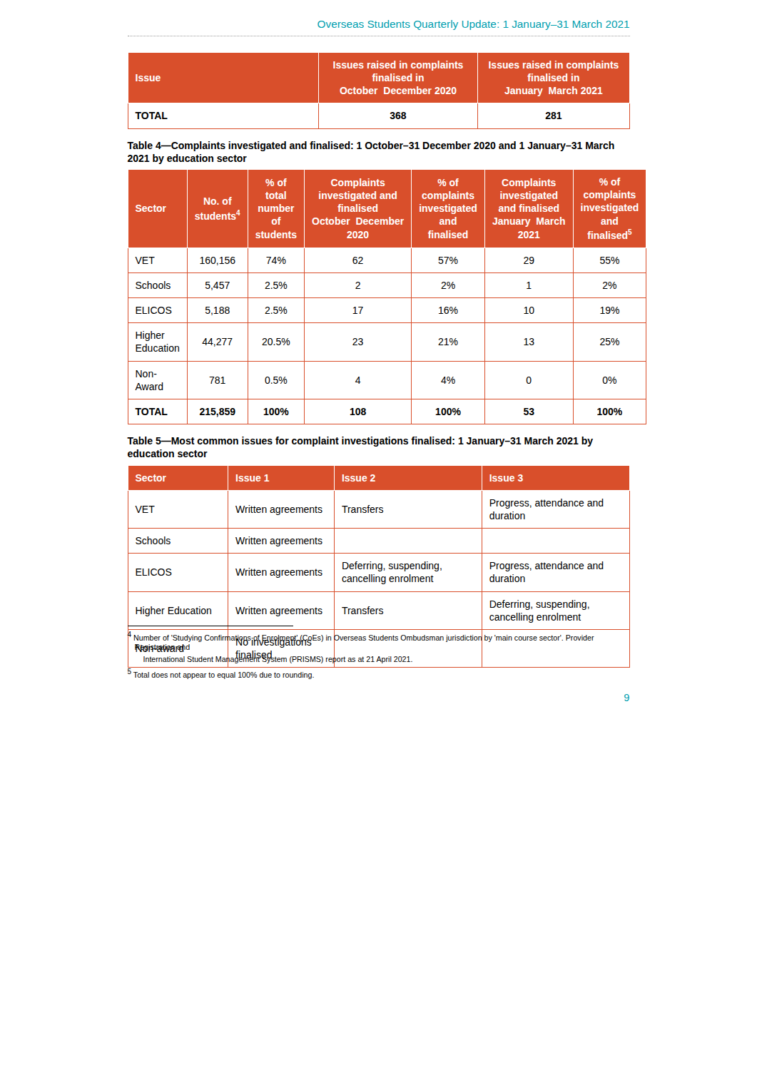Overseas Students Quarterly Update: 1 January–31 March 2021
| Issue | Issues raised in complaints finalised in October December 2020 | Issues raised in complaints finalised in January March 2021 |
| --- | --- | --- |
| TOTAL | 368 | 281 |
Table 4—Complaints investigated and finalised: 1 October–31 December 2020 and 1 January–31 March 2021 by education sector
| Sector | No. of students 4 | % of total number of students | Complaints investigated and finalised October December 2020 | % of complaints investigated and finalised | Complaints investigated and finalised January March 2021 | % of complaints investigated and finalised 5 |
| --- | --- | --- | --- | --- | --- | --- |
| VET | 160,156 | 74% | 62 | 57% | 29 | 55% |
| Schools | 5,457 | 2.5% | 2 | 2% | 1 | 2% |
| ELICOS | 5,188 | 2.5% | 17 | 16% | 10 | 19% |
| Higher Education | 44,277 | 20.5% | 23 | 21% | 13 | 25% |
| Non-Award | 781 | 0.5% | 4 | 4% | 0 | 0% |
| TOTAL | 215,859 | 100% | 108 | 100% | 53 | 100% |
Table 5—Most common issues for complaint investigations finalised: 1 January–31 March 2021 by education sector
| Sector | Issue 1 | Issue 2 | Issue 3 |
| --- | --- | --- | --- |
| VET | Written agreements | Transfers | Progress, attendance and duration |
| Schools | Written agreements | | |
| ELICOS | Written agreements | Deferring, suspending, cancelling enrolment | Progress, attendance and duration |
| Higher Education | Written agreements | Transfers | Deferring, suspending, cancelling enrolment |
| Non-award | No investigations finalised | | |
4 Number of 'Studying Confirmations of Enrolment' (CoEs) in Overseas Students Ombudsman jurisdiction by 'main course sector'. Provider Registration and
International Student Management System (PRISMS) report as at 21 April 2021.
5 Total does not appear to equal 100% due to rounding.
9